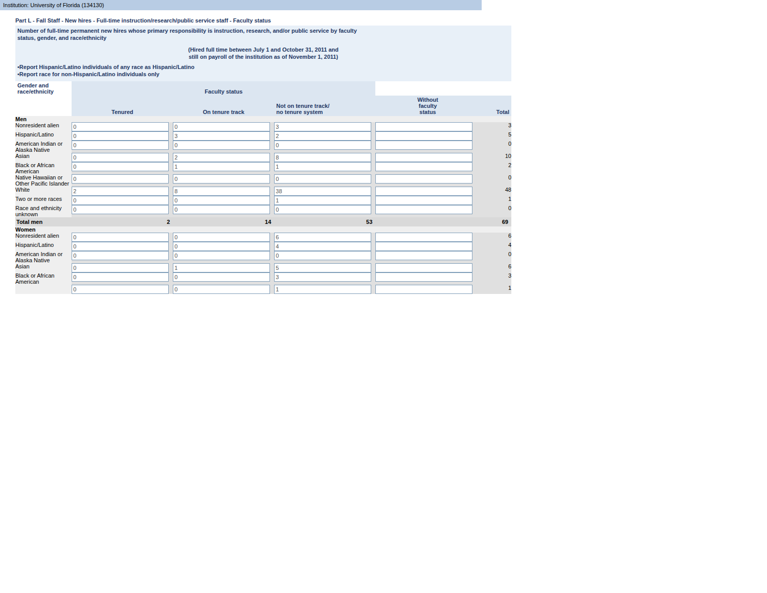Institution: University of Florida (134130)
Part L - Fall Staff - New hires - Full-time instruction/research/public service staff - Faculty status
Number of full-time permanent new hires whose primary responsibility is instruction, research, and/or public service by faculty
status, gender, and race/ethnicity
(Hired full time between July 1 and October 31, 2011 and
still on payroll of the institution as of November 1, 2011)
•Report Hispanic/Latino individuals of any race as Hispanic/Latino
•Report race for non-Hispanic/Latino individuals only
| Gender and race/ethnicity | Faculty status | | |
| --- | --- | --- | --- |
| | Tenured | On tenure track | Not on tenure track/ no tenure system | Without faculty status | Total |
| Men |
| Nonresident alien | | | | | 3 |
| Hispanic/Latino | | | | | 5 |
| American Indian or Alaska Native | | | | | 0 |
| Asian | | | | | 10 |
| Black or African American | | | | | 2 |
| Native Hawaiian or Other Pacific Islander | | | | | 0 |
| White | | | | | 48 |
| Two or more races | | | | | 1 |
| Race and ethnicity unknown | | | | | 0 |
| Total men | 2 | 14 | 53 | | 69 |
| Women |
| Nonresident alien | | | | | 6 |
| Hispanic/Latino | | | | | 4 |
| American Indian or Alaska Native | | | | | 0 |
| Asian | | | | | 6 |
| Black or African American | | | | | 3 |
| | | | | | 1 |